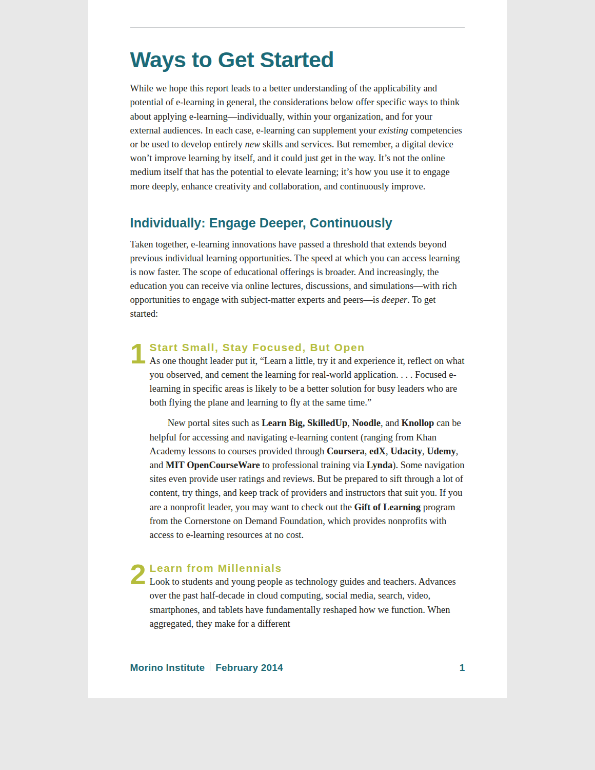Ways to Get Started
While we hope this report leads to a better understanding of the applicability and potential of e-learning in general, the considerations below offer specific ways to think about applying e-learning—individually, within your organization, and for your external audiences. In each case, e-learning can supplement your existing competencies or be used to develop entirely new skills and services. But remember, a digital device won’t improve learning by itself, and it could just get in the way. It’s not the online medium itself that has the potential to elevate learning; it’s how you use it to engage more deeply, enhance creativity and collaboration, and continuously improve.
Individually: Engage Deeper, Continuously
Taken together, e-learning innovations have passed a threshold that extends beyond previous individual learning opportunities. The speed at which you can access learning is now faster. The scope of educational offerings is broader. And increasingly, the education you can receive via online lectures, discussions, and simulations—with rich opportunities to engage with subject-matter experts and peers—is deeper. To get started:
1
Start Small, Stay Focused, But Open
As one thought leader put it, “Learn a little, try it and experience it, reflect on what you observed, and cement the learning for real-world application. . . . Focused e-learning in specific areas is likely to be a better solution for busy leaders who are both flying the plane and learning to fly at the same time.”
New portal sites such as Learn Big, SkilledUp, Noodle, and Knollop can be helpful for accessing and navigating e-learning content (ranging from Khan Academy lessons to courses provided through Coursera, edX, Udacity, Udemy, and MIT OpenCourseWare to professional training via Lynda). Some navigation sites even provide user ratings and reviews. But be prepared to sift through a lot of content, try things, and keep track of providers and instructors that suit you. If you are a nonprofit leader, you may want to check out the Gift of Learning program from the Cornerstone on Demand Foundation, which provides nonprofits with access to e-learning resources at no cost.
2
Learn from Millennials
Look to students and young people as technology guides and teachers. Advances over the past half-decade in cloud computing, social media, search, video, smartphones, and tablets have fundamentally reshaped how we function. When aggregated, they make for a different
Morino Institute February 2014 1